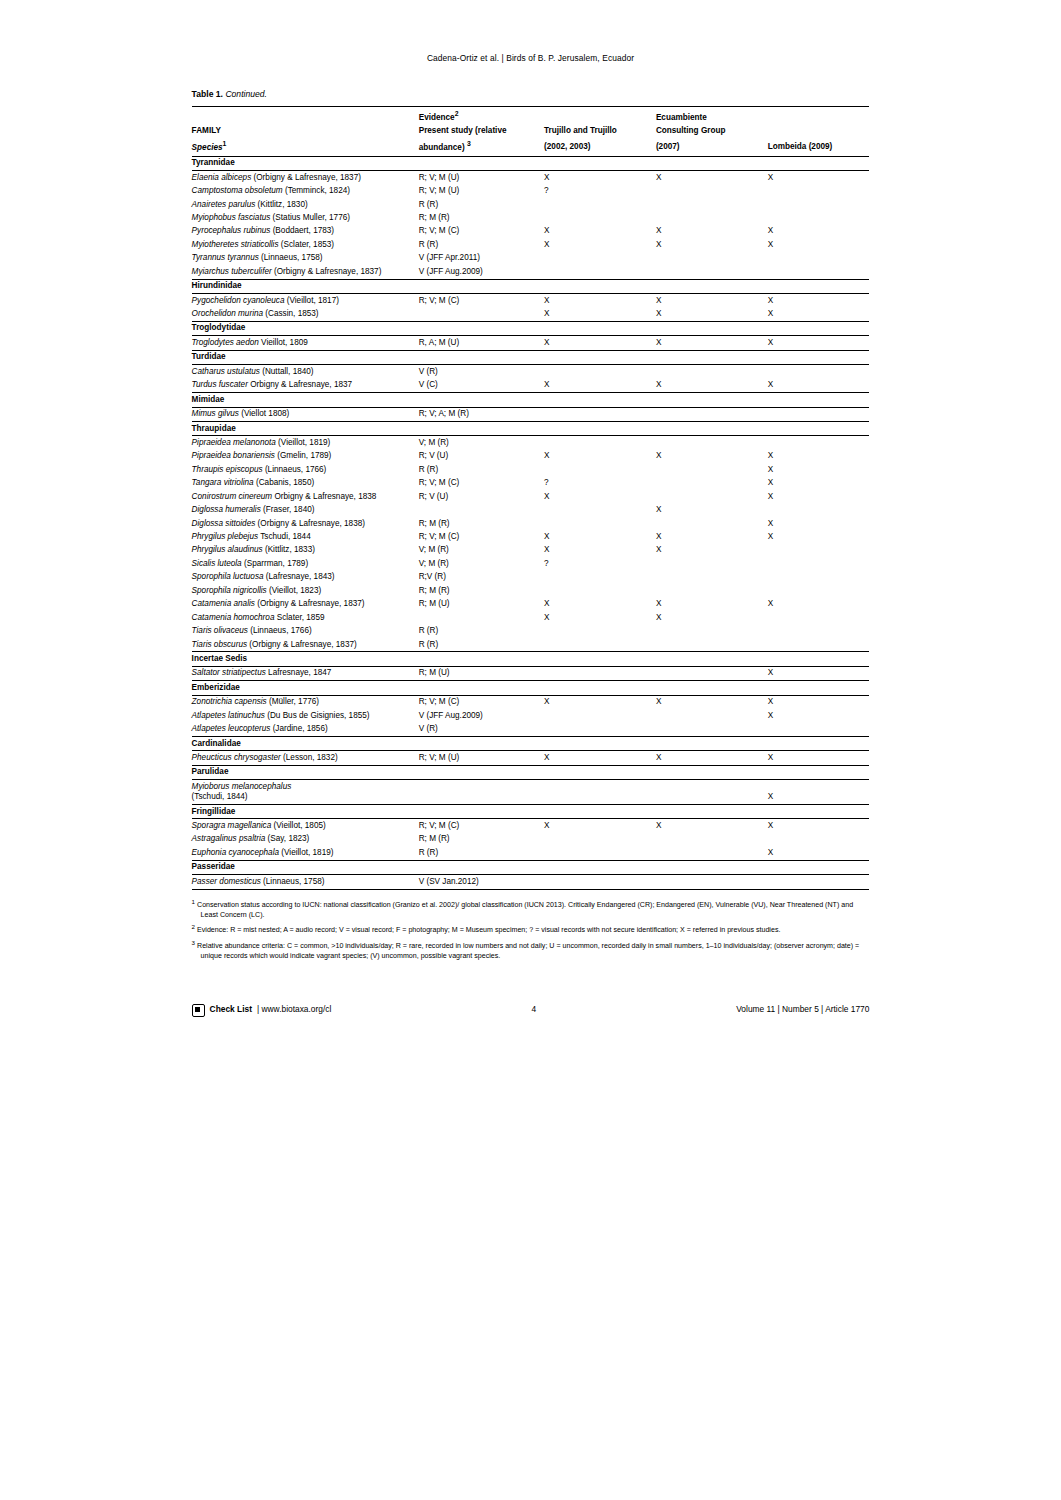Cadena-Ortiz et al. | Birds of B. P. Jerusalem, Ecuador
Table 1. Continued.
| | Evidence 2 | | Ecuambiente | |
| --- | --- | --- | --- | --- |
| FAMILY | Present study (relative | Trujillo and Trujillo | Consulting Group | |
| Species 1 | abundance) 3 | (2002, 2003) | (2007) | Lombeida (2009) |
| Tyrannidae |
| Elaenia albiceps (Orbigny & Lafresnaye, 1837) | R; V; M (U) | X | X | X |
| Camptostoma obsoletum (Temminck, 1824) | R; V; M (U) | ? | | |
| Anairetes parulus (Kittlitz, 1830) | R (R) | | | |
| Myiophobus fasciatus (Statius Muller, 1776) | R; M (R) | | | |
| Pyrocephalus rubinus (Boddaert, 1783) | R; V; M (C) | X | X | X |
| Myiotheretes striaticollis (Sclater, 1853) | R (R) | X | X | X |
| Tyrannus tyrannus (Linnaeus, 1758) | V (JFF Apr.2011) | | | |
| Myiarchus tuberculifer (Orbigny & Lafresnaye, 1837) | V (JFF Aug.2009) | | | |
| Hirundinidae |
| Pygochelidon cyanoleuca (Vieillot, 1817) | R; V; M (C) | X | X | X |
| Orochelidon murina (Cassin, 1853) | | X | X | X |
| Troglodytidae |
| Troglodytes aedon Vieillot, 1809 | R, A; M (U) | X | X | X |
| Turdidae |
| Catharus ustulatus (Nuttall, 1840) | V (R) | | | |
| Turdus fuscater Orbigny & Lafresnaye, 1837 | V (C) | X | X | X |
| Mimidae |
| Mimus gilvus (Viellot 1808) | R; V; A; M (R) | | | |
| Thraupidae |
| Pipraeidea melanonota (Vieillot, 1819) | V; M (R) | | | |
| Pipraeidea bonariensis (Gmelin, 1789) | R; V (U) | X | X | X |
| Thraupis episcopus (Linnaeus, 1766) | R (R) | | | X |
| Tangara vitriolina (Cabanis, 1850) | R; V; M (C) | ? | | X |
| Conirostrum cinereum Orbigny & Lafresnaye, 1838 | R; V (U) | X | | X |
| Diglossa humeralis (Fraser, 1840) | | | X | |
| Diglossa sittoides (Orbigny & Lafresnaye, 1838) | R; M (R) | | | X |
| Phrygilus plebejus Tschudi, 1844 | R; V; M (C) | X | X | X |
| Phrygilus alaudinus (Kittlitz, 1833) | V; M (R) | X | X | |
| Sicalis luteola (Sparrman, 1789) | V; M (R) | ? | | |
| Sporophila luctuosa (Lafresnaye, 1843) | R;V (R) | | | |
| Sporophila nigricollis (Vieillot, 1823) | R; M (R) | | | |
| Catamenia analis (Orbigny & Lafresnaye, 1837) | R; M (U) | X | X | X |
| Catamenia homochroa Sclater, 1859 | | X | X | |
| Tiaris olivaceus (Linnaeus, 1766) | R (R) | | | |
| Tiaris obscurus (Orbigny & Lafresnaye, 1837) | R (R) | | | |
| Incertae Sedis |
| Saltator striatipectus Lafresnaye, 1847 | R; M (U) | | | X |
| Emberizidae |
| Zonotrichia capensis (Müller, 1776) | R; V; M (C) | X | X | X |
| Atlapetes latinuchus (Du Bus de Gisignies, 1855) | V (JFF Aug.2009) | | | X |
| Atlapetes leucopterus (Jardine, 1856) | V (R) | | | |
| Cardinalidae |
| Pheucticus chrysogaster (Lesson, 1832) | R; V; M (U) | X | X | X |
| Parulidae |
| Myioborus melanocephalus (Tschudi, 1844) | | | | X |
| Fringillidae |
| Sporagra magellanica (Vieillot, 1805) | R; V; M (C) | X | X | X |
| Astragalinus psaltria (Say, 1823) | R; M (R) | | | |
| Euphonia cyanocephala (Vieillot, 1819) | R (R) | | | X |
| Passeridae |
| Passer domesticus (Linnaeus, 1758) | V (SV Jan.2012) | | | |
1 Conservation status according to IUCN: national classification (Granizo et al. 2002)/ global classification (IUCN 2013). Critically Endangered (CR); Endangered (EN), Vulnerable (VU), Near Threatened (NT) and Least Concern (LC).
2 Evidence: R = mist nested; A = audio record; V = visual record; F = photography; M = Museum specimen; ? = visual records with not secure identification; X = referred in previous studies.
3 Relative abundance criteria: C = common, >10 individuals/day; R = rare, recorded in low numbers and not daily; U = uncommon, recorded daily in small numbers, 1–10 individuals/day; (observer acronym; date) = unique records which would indicate vagrant species; (V) uncommon, possible vagrant species.
Check List | www.biotaxa.org/cl
4
Volume 11 | Number 5 | Article 1770